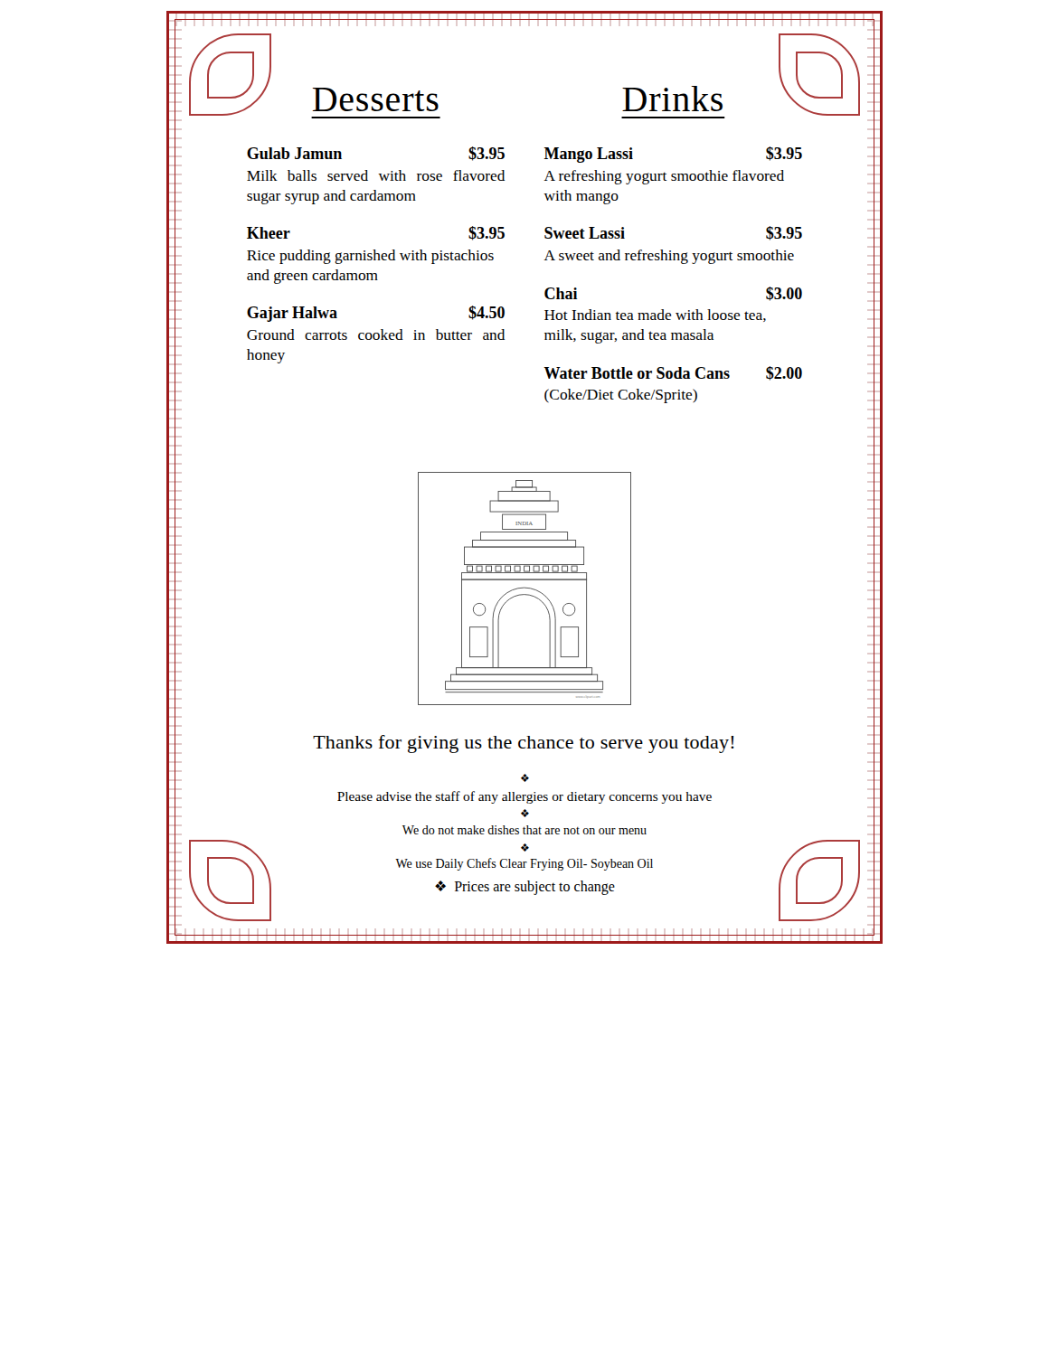Desserts
Gulab Jamun $3.95
Milk balls served with rose flavored sugar syrup and cardamom
Kheer $3.95
Rice pudding garnished with pistachios and green cardamom
Gajar Halwa $4.50
Ground carrots cooked in butter and honey
Drinks
Mango Lassi $3.95
A refreshing yogurt smoothie flavored with mango
Sweet Lassi $3.95
A sweet and refreshing yogurt smoothie
Chai $3.00
Hot Indian tea made with loose tea, milk, sugar, and tea masala
Water Bottle or Soda Cans $2.00
(Coke/Diet Coke/Sprite)
INDIA www.clipart.com
Thanks for giving us the chance to serve you today!
❖ Please advise the staff of any allergies or dietary concerns you have ❖ We do not make dishes that are not on our menu ❖ We use Daily Chefs Clear Frying Oil- Soybean Oil ❖ Prices are subject to change